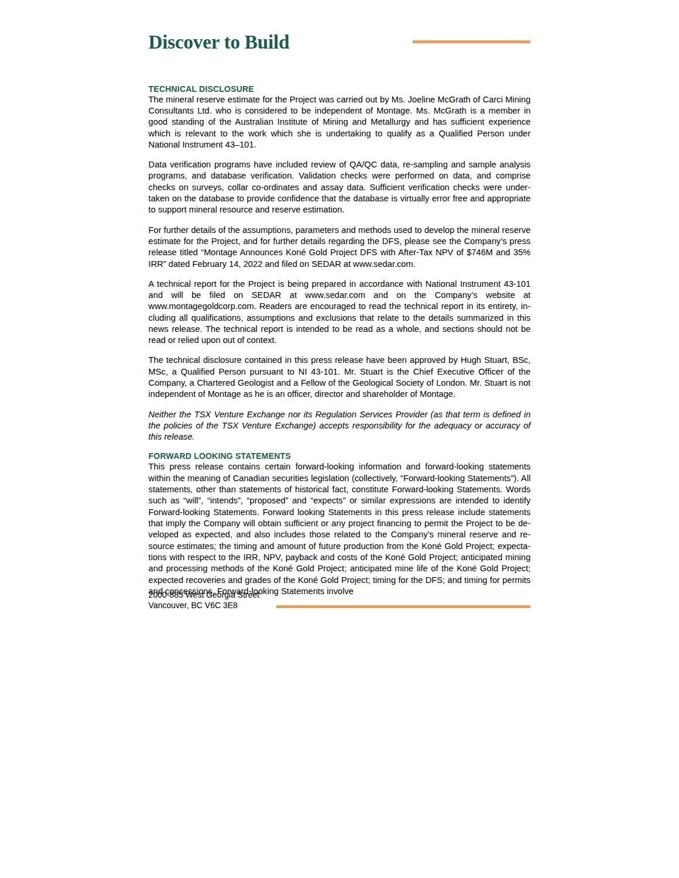Discover to Build
TECHNICAL DISCLOSURE
The mineral reserve estimate for the Project was carried out by Ms. Joeline McGrath of Carci Mining Consultants Ltd. who is considered to be independent of Montage. Ms. McGrath is a member in good standing of the Australian Institute of Mining and Metallurgy and has sufficient experience which is relevant to the work which she is undertaking to qualify as a Qualified Person under National Instrument 43–101.
Data verification programs have included review of QA/QC data, re-sampling and sample analysis programs, and database verification. Validation checks were performed on data, and comprise checks on surveys, collar co-ordinates and assay data. Sufficient verification checks were undertaken on the database to provide confidence that the database is virtually error free and appropriate to support mineral resource and reserve estimation.
For further details of the assumptions, parameters and methods used to develop the mineral reserve estimate for the Project, and for further details regarding the DFS, please see the Company’s press release titled “Montage Announces Koné Gold Project DFS with After-Tax NPV of $746M and 35% IRR” dated February 14, 2022 and filed on SEDAR at www.sedar.com.
A technical report for the Project is being prepared in accordance with National Instrument 43-101 and will be filed on SEDAR at www.sedar.com and on the Company’s website at www.montagegoldcorp.com. Readers are encouraged to read the technical report in its entirety, including all qualifications, assumptions and exclusions that relate to the details summarized in this news release. The technical report is intended to be read as a whole, and sections should not be read or relied upon out of context.
The technical disclosure contained in this press release have been approved by Hugh Stuart, BSc, MSc, a Qualified Person pursuant to NI 43-101. Mr. Stuart is the Chief Executive Officer of the Company, a Chartered Geologist and a Fellow of the Geological Society of London. Mr. Stuart is not independent of Montage as he is an officer, director and shareholder of Montage.
Neither the TSX Venture Exchange nor its Regulation Services Provider (as that term is defined in the policies of the TSX Venture Exchange) accepts responsibility for the adequacy or accuracy of this release.
FORWARD LOOKING STATEMENTS
This press release contains certain forward-looking information and forward-looking statements within the meaning of Canadian securities legislation (collectively, “Forward-looking Statements”). All statements, other than statements of historical fact, constitute Forward-looking Statements. Words such as “will”, “intends”, “proposed” and “expects” or similar expressions are intended to identify Forward-looking Statements. Forward looking Statements in this press release include statements that imply the Company will obtain sufficient or any project financing to permit the Project to be developed as expected, and also includes those related to the Company’s mineral reserve and resource estimates; the timing and amount of future production from the Koné Gold Project; expectations with respect to the IRR, NPV, payback and costs of the Koné Gold Project; anticipated mining and processing methods of the Koné Gold Project; anticipated mine life of the Koné Gold Project; expected recoveries and grades of the Koné Gold Project; timing for the DFS; and timing for permits and concessions. Forward-looking Statements involve
2000-885 West Georgia Street
Vancouver, BC V6C 3E8